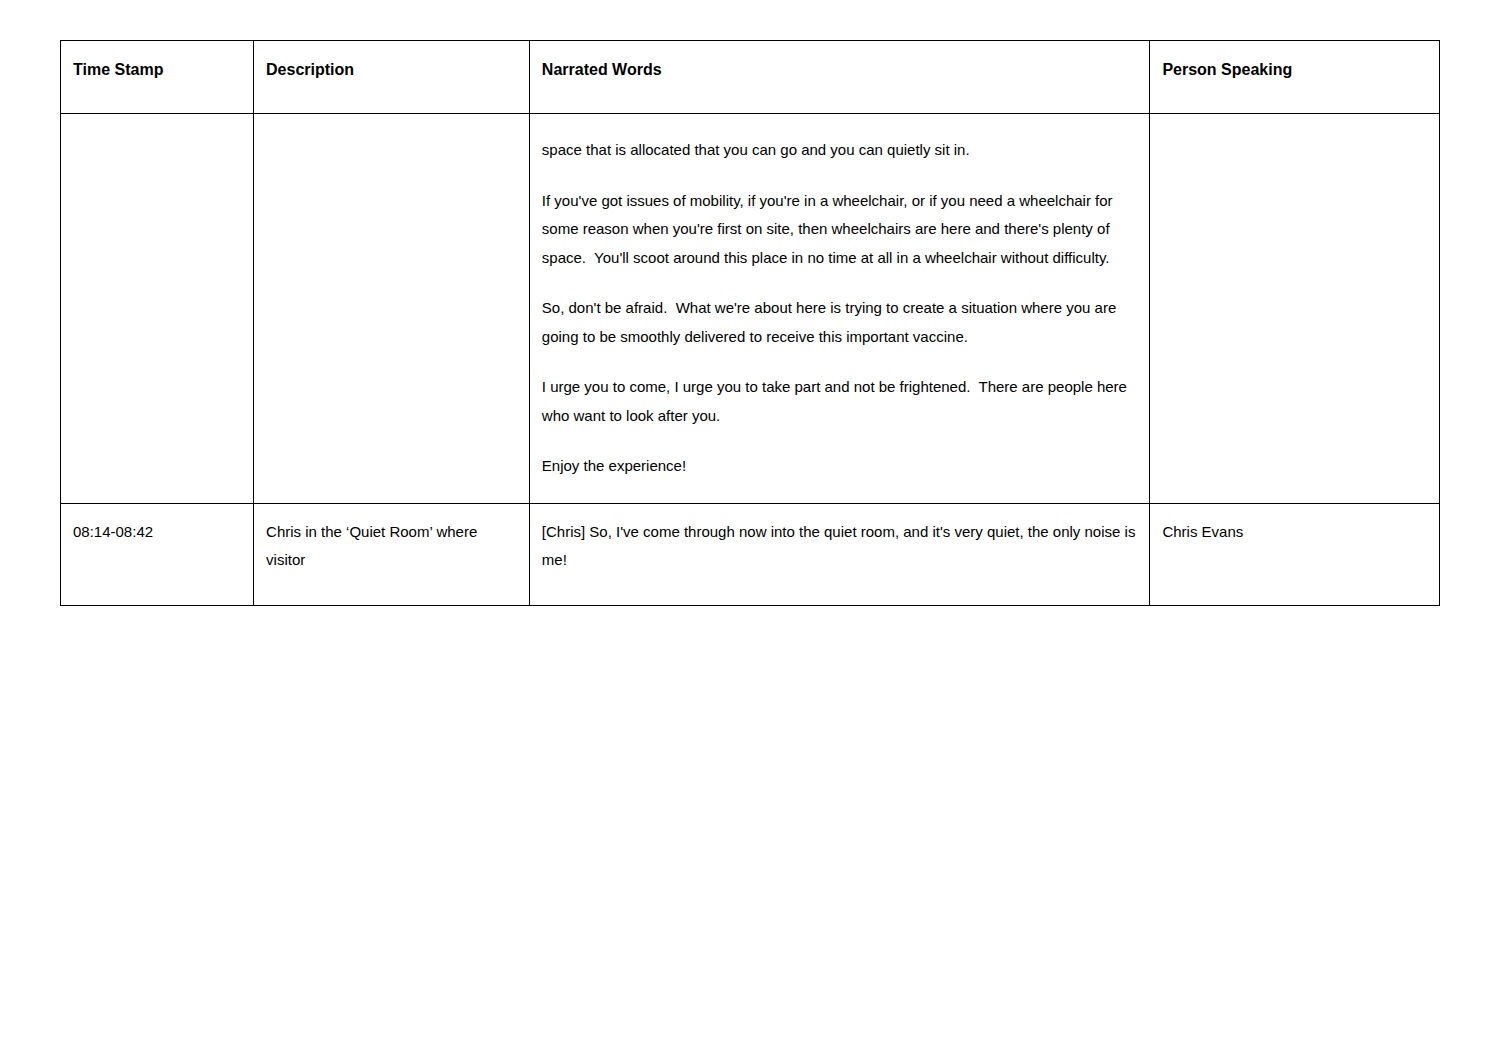| Time Stamp | Description | Narrated Words | Person Speaking |
| --- | --- | --- | --- |
| | | space that is allocated that you can go and you can quietly sit in. If you've got issues of mobility, if you're in a wheelchair, or if you need a wheelchair for some reason when you're first on site, then wheelchairs are here and there's plenty of space. You'll scoot around this place in no time at all in a wheelchair without difficulty. So, don't be afraid. What we're about here is trying to create a situation where you are going to be smoothly delivered to receive this important vaccine. I urge you to come, I urge you to take part and not be frightened. There are people here who want to look after you. Enjoy the experience! | |
| 08:14-08:42 | Chris in the ‘Quiet Room’ where visitor | [Chris] So, I've come through now into the quiet room, and it's very quiet, the only noise is me! | Chris Evans |